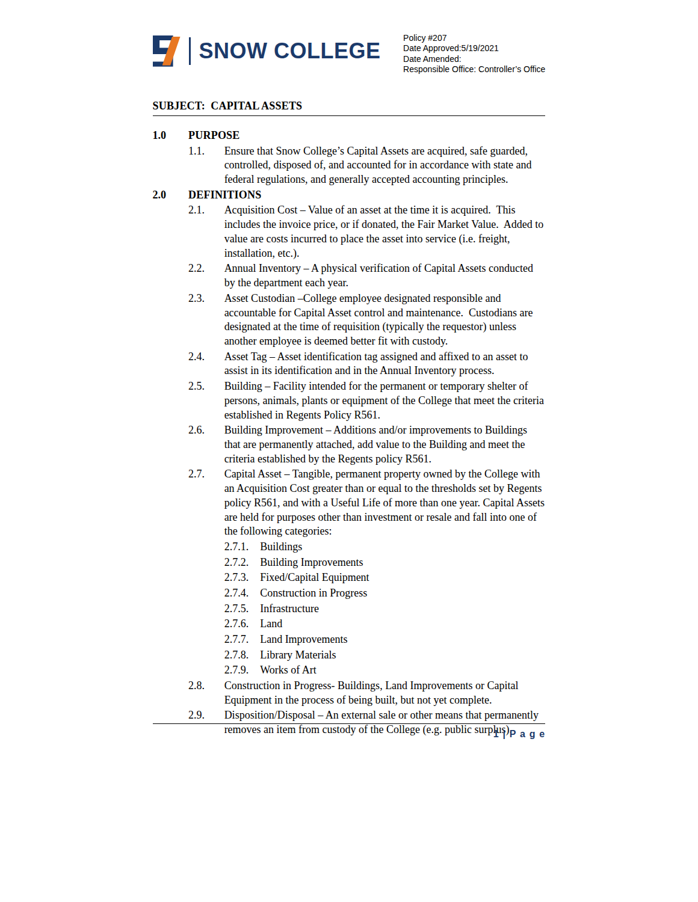SNOW COLLEGE
Policy #207
Date Approved:5/19/2021
Date Amended:
Responsible Office: Controller’s Office
SUBJECT: CAPITAL ASSETS
1.0
PURPOSE
1.1.
Ensure that Snow College’s Capital Assets are acquired, safe guarded, controlled, disposed of, and accounted for in accordance with state and federal regulations, and generally accepted accounting principles.
2.0
DEFINITIONS
2.1.
Acquisition Cost – Value of an asset at the time it is acquired. This includes the invoice price, or if donated, the Fair Market Value. Added to value are costs incurred to place the asset into service (i.e. freight, installation, etc.).
2.2.
Annual Inventory – A physical verification of Capital Assets conducted by the department each year.
2.3.
Asset Custodian –College employee designated responsible and accountable for Capital Asset control and maintenance. Custodians are designated at the time of requisition (typically the requestor) unless another employee is deemed better fit with custody.
2.4.
Asset Tag – Asset identification tag assigned and affixed to an asset to assist in its identification and in the Annual Inventory process.
2.5.
Building – Facility intended for the permanent or temporary shelter of persons, animals, plants or equipment of the College that meet the criteria established in Regents Policy R561.
2.6.
Building Improvement – Additions and/or improvements to Buildings that are permanently attached, add value to the Building and meet the criteria established by the Regents policy R561.
2.7.
Capital Asset – Tangible, permanent property owned by the College with an Acquisition Cost greater than or equal to the thresholds set by Regents policy R561, and with a Useful Life of more than one year. Capital Assets are held for purposes other than investment or resale and fall into one of the following categories:
2.7.1.
Buildings
2.7.2.
Building Improvements
2.7.3.
Fixed/Capital Equipment
2.7.4.
Construction in Progress
2.7.5.
Infrastructure
2.7.6.
Land
2.7.7.
Land Improvements
2.7.8.
Library Materials
2.7.9.
Works of Art
2.8.
Construction in Progress- Buildings, Land Improvements or Capital Equipment in the process of being built, but not yet complete.
2.9.
Disposition/Disposal – An external sale or other means that permanently removes an item from custody of the College (e.g. public surplus).
1 | P a g e